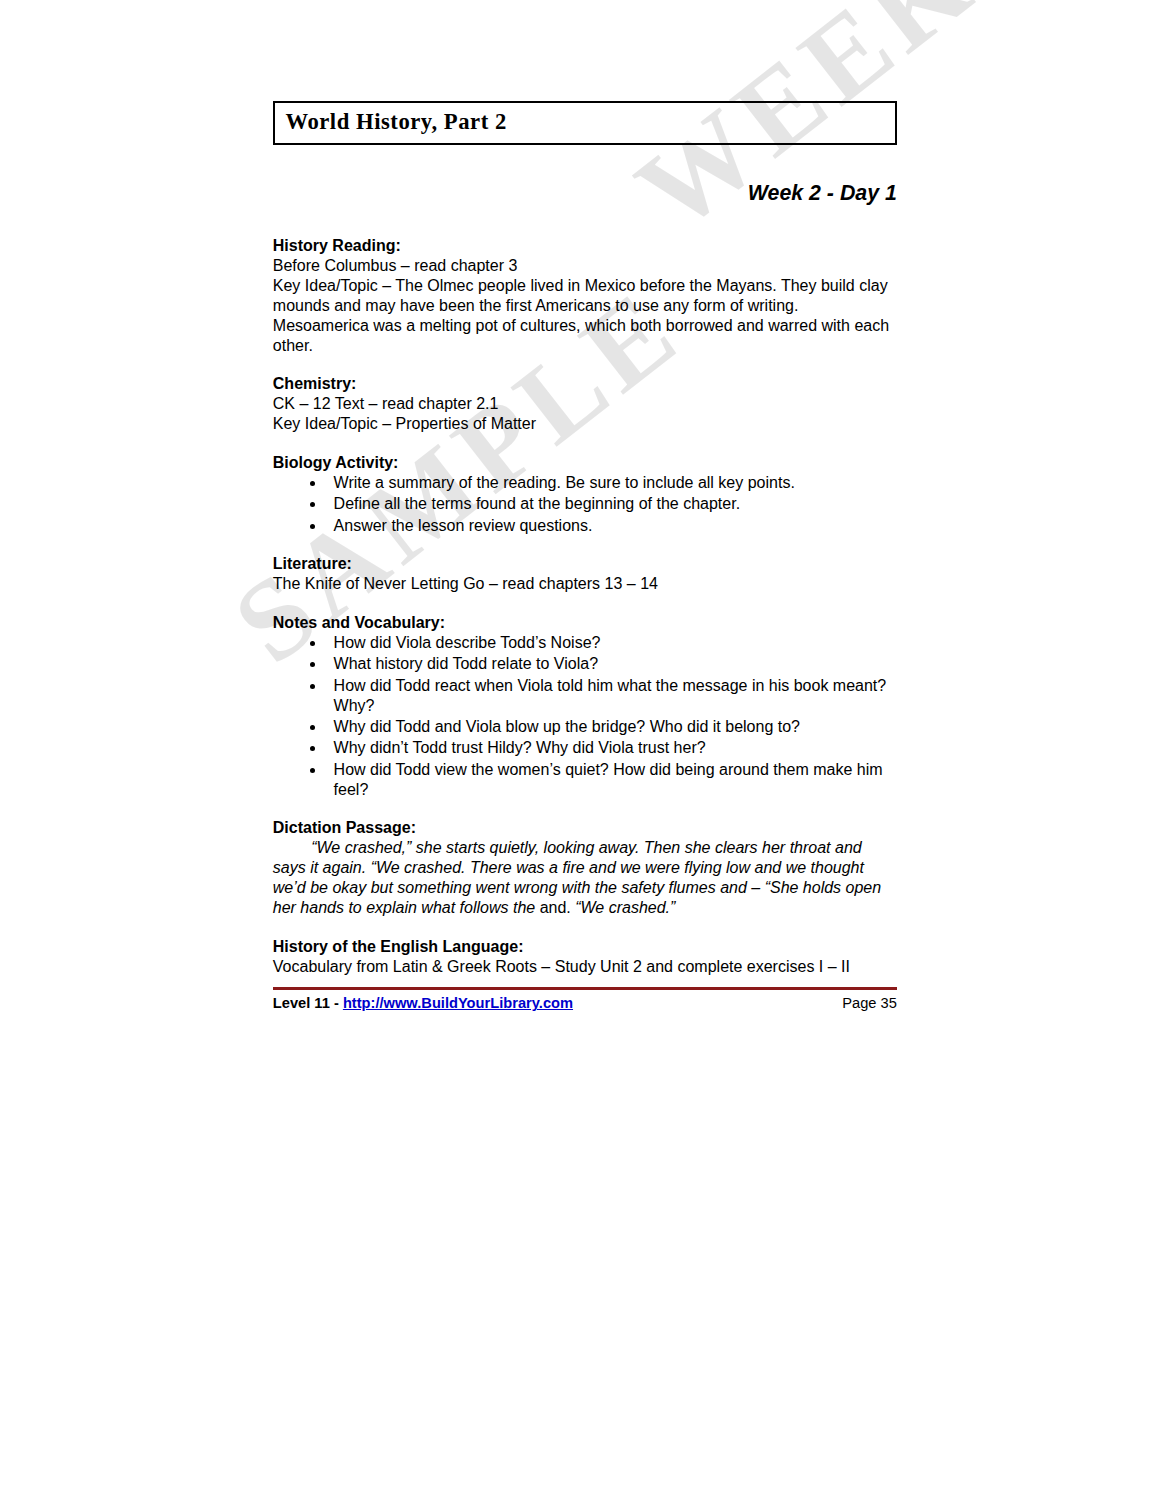WEEK SAMPLE
World History, Part 2
Week 2 - Day 1
History Reading:
Before Columbus – read chapter 3
Key Idea/Topic – The Olmec people lived in Mexico before the Mayans. They build clay mounds and may have been the first Americans to use any form of writing. Mesoamerica was a melting pot of cultures, which both borrowed and warred with each other.
Chemistry:
CK – 12 Text – read chapter 2.1
Key Idea/Topic – Properties of Matter
Biology Activity:
Write a summary of the reading. Be sure to include all key points.
Define all the terms found at the beginning of the chapter.
Answer the lesson review questions.
Literature:
The Knife of Never Letting Go – read chapters 13 – 14
Notes and Vocabulary:
How did Viola describe Todd’s Noise?
What history did Todd relate to Viola?
How did Todd react when Viola told him what the message in his book meant? Why?
Why did Todd and Viola blow up the bridge? Who did it belong to?
Why didn’t Todd trust Hildy? Why did Viola trust her?
How did Todd view the women’s quiet? How did being around them make him feel?
Dictation Passage:
“We crashed,” she starts quietly, looking away. Then she clears her throat and says it again. “We crashed. There was a fire and we were flying low and we thought we’d be okay but something went wrong with the safety flumes and – “She holds open her hands to explain what follows the and. “We crashed.”
History of the English Language:
Vocabulary from Latin & Greek Roots – Study Unit 2 and complete exercises I – II
Level 11 - http://www.BuildYourLibrary.com
Page 35